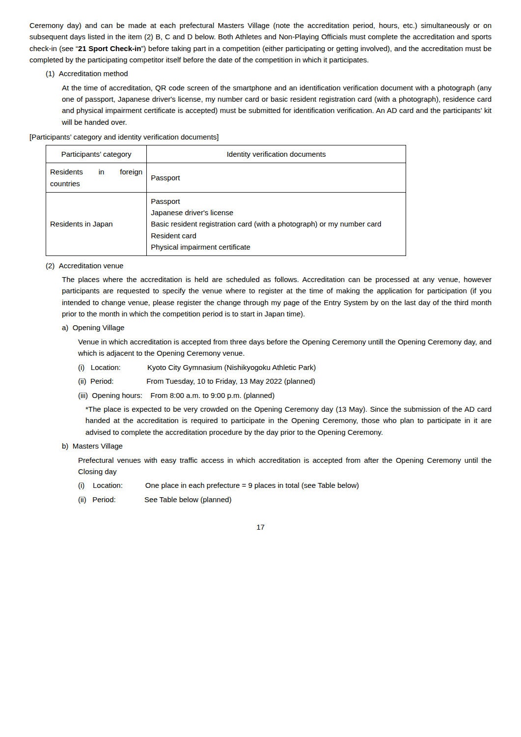Ceremony day) and can be made at each prefectural Masters Village (note the accreditation period, hours, etc.) simultaneously or on subsequent days listed in the item (2) B, C and D below. Both Athletes and Non-Playing Officials must complete the accreditation and sports check-in (see “21 Sport Check-in”) before taking part in a competition (either participating or getting involved), and the accreditation must be completed by the participating competitor itself before the date of the competition in which it participates.
(1) Accreditation method
At the time of accreditation, QR code screen of the smartphone and an identification verification document with a photograph (any one of passport, Japanese driver's license, my number card or basic resident registration card (with a photograph), residence card and physical impairment certificate is accepted) must be submitted for identification verification. An AD card and the participants’ kit will be handed over.
[Participants’ category and identity verification documents]
| Participants’ category | Identity verification documents |
| --- | --- |
| Residents in foreign countries | Passport |
| Residents in Japan | Passport Japanese driver's license Basic resident registration card (with a photograph) or my number card Resident card Physical impairment certificate |
(2) Accreditation venue
The places where the accreditation is held are scheduled as follows. Accreditation can be processed at any venue, however participants are requested to specify the venue where to register at the time of making the application for participation (if you intended to change venue, please register the change through my page of the Entry System by on the last day of the third month prior to the month in which the competition period is to start in Japan time).
a) Opening Village
Venue in which accreditation is accepted from three days before the Opening Ceremony untill the Opening Ceremony day, and which is adjacent to the Opening Ceremony venue.
(i) Location: Kyoto City Gymnasium (Nishikyogoku Athletic Park)
(ii) Period: From Tuesday, 10 to Friday, 13 May 2022 (planned)
(iii) Opening hours: From 8:00 a.m. to 9:00 p.m. (planned)
*The place is expected to be very crowded on the Opening Ceremony day (13 May). Since the submission of the AD card handed at the accreditation is required to participate in the Opening Ceremony, those who plan to participate in it are advised to complete the accreditation procedure by the day prior to the Opening Ceremony.
b) Masters Village
Prefectural venues with easy traffic access in which accreditation is accepted from after the Opening Ceremony until the Closing day
(i) Location: One place in each prefecture = 9 places in total (see Table below)
(ii) Period: See Table below (planned)
17